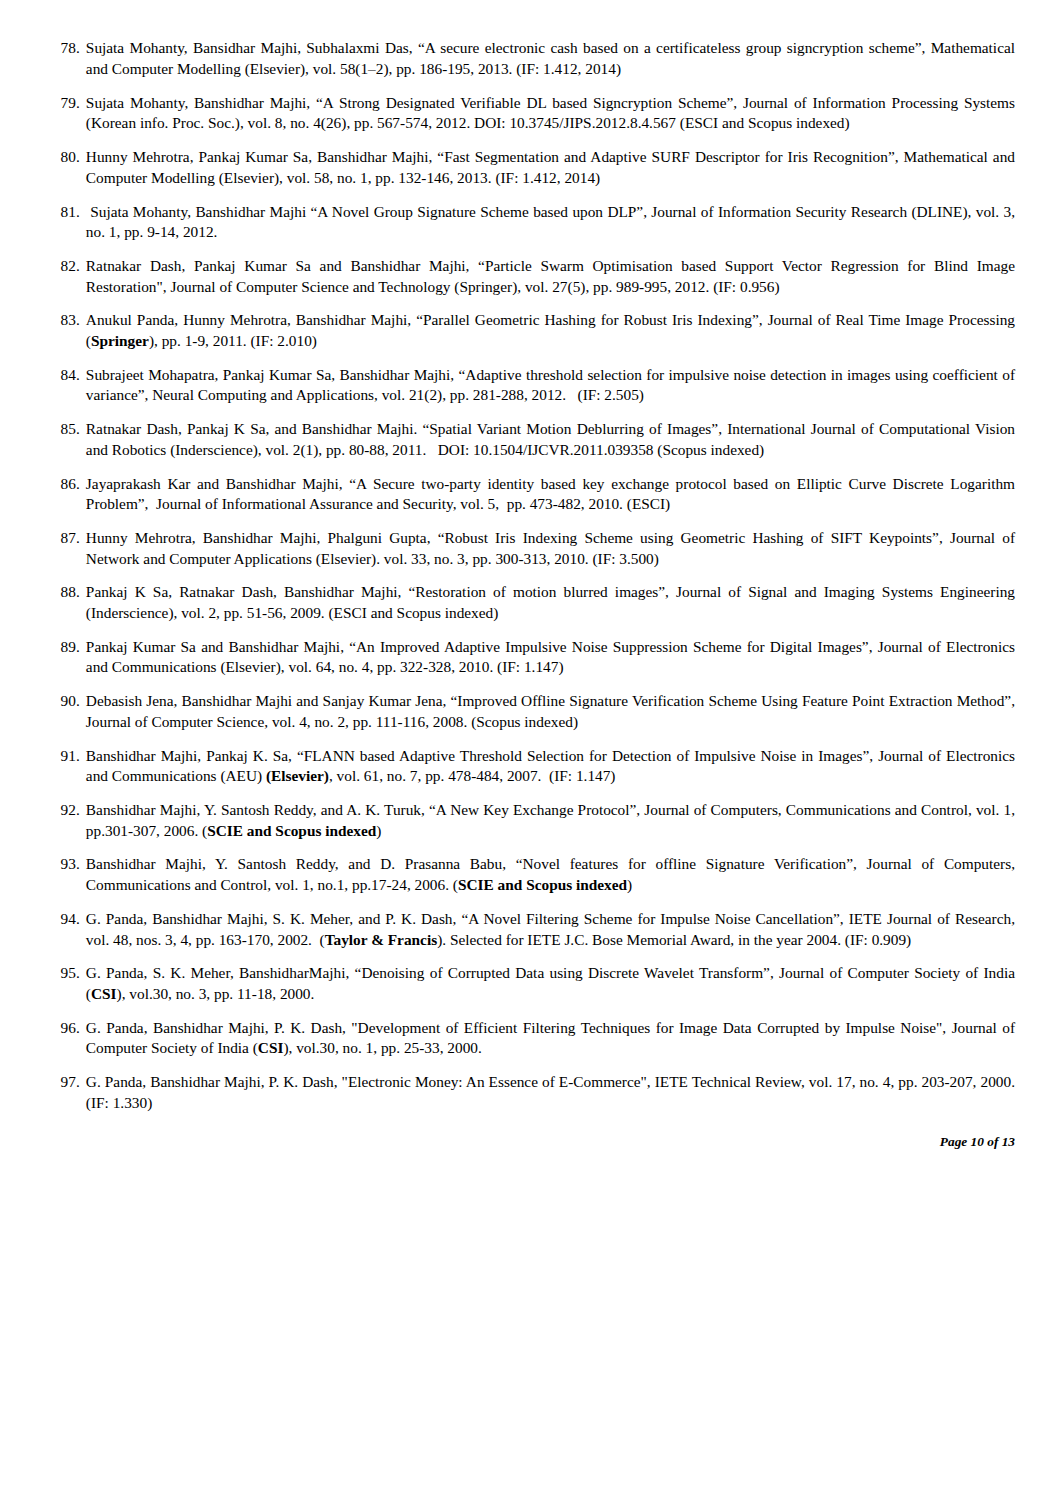78. Sujata Mohanty, Bansidhar Majhi, Subhalaxmi Das, “A secure electronic cash based on a certificateless group signcryption scheme”, Mathematical and Computer Modelling (Elsevier), vol. 58(1–2), pp. 186-195, 2013. (IF: 1.412, 2014)
79. Sujata Mohanty, Banshidhar Majhi, “A Strong Designated Verifiable DL based Signcryption Scheme”, Journal of Information Processing Systems (Korean info. Proc. Soc.), vol. 8, no. 4(26), pp. 567-574, 2012. DOI: 10.3745/JIPS.2012.8.4.567 (ESCI and Scopus indexed)
80. Hunny Mehrotra, Pankaj Kumar Sa, Banshidhar Majhi, “Fast Segmentation and Adaptive SURF Descriptor for Iris Recognition”, Mathematical and Computer Modelling (Elsevier), vol. 58, no. 1, pp. 132-146, 2013. (IF: 1.412, 2014)
81. Sujata Mohanty, Banshidhar Majhi “A Novel Group Signature Scheme based upon DLP”, Journal of Information Security Research (DLINE), vol. 3, no. 1, pp. 9-14, 2012.
82. Ratnakar Dash, Pankaj Kumar Sa and Banshidhar Majhi, “Particle Swarm Optimisation based Support Vector Regression for Blind Image Restoration", Journal of Computer Science and Technology (Springer), vol. 27(5), pp. 989-995, 2012. (IF: 0.956)
83. Anukul Panda, Hunny Mehrotra, Banshidhar Majhi, “Parallel Geometric Hashing for Robust Iris Indexing”, Journal of Real Time Image Processing (Springer), pp. 1-9, 2011. (IF: 2.010)
84. Subrajeet Mohapatra, Pankaj Kumar Sa, Banshidhar Majhi, “Adaptive threshold selection for impulsive noise detection in images using coefficient of variance”, Neural Computing and Applications, vol. 21(2), pp. 281-288, 2012. (IF: 2.505)
85. Ratnakar Dash, Pankaj K Sa, and Banshidhar Majhi. “Spatial Variant Motion Deblurring of Images”, International Journal of Computational Vision and Robotics (Inderscience), vol. 2(1), pp. 80-88, 2011. DOI: 10.1504/IJCVR.2011.039358 (Scopus indexed)
86. Jayaprakash Kar and Banshidhar Majhi, “A Secure two-party identity based key exchange protocol based on Elliptic Curve Discrete Logarithm Problem”, Journal of Informational Assurance and Security, vol. 5, pp. 473-482, 2010. (ESCI)
87. Hunny Mehrotra, Banshidhar Majhi, Phalguni Gupta, “Robust Iris Indexing Scheme using Geometric Hashing of SIFT Keypoints”, Journal of Network and Computer Applications (Elsevier). vol. 33, no. 3, pp. 300-313, 2010. (IF: 3.500)
88. Pankaj K Sa, Ratnakar Dash, Banshidhar Majhi, “Restoration of motion blurred images”, Journal of Signal and Imaging Systems Engineering (Inderscience), vol. 2, pp. 51-56, 2009. (ESCI and Scopus indexed)
89. Pankaj Kumar Sa and Banshidhar Majhi, “An Improved Adaptive Impulsive Noise Suppression Scheme for Digital Images”, Journal of Electronics and Communications (Elsevier), vol. 64, no. 4, pp. 322-328, 2010. (IF: 1.147)
90. Debasish Jena, Banshidhar Majhi and Sanjay Kumar Jena, “Improved Offline Signature Verification Scheme Using Feature Point Extraction Method”, Journal of Computer Science, vol. 4, no. 2, pp. 111-116, 2008. (Scopus indexed)
91. Banshidhar Majhi, Pankaj K. Sa, “FLANN based Adaptive Threshold Selection for Detection of Impulsive Noise in Images”, Journal of Electronics and Communications (AEU) (Elsevier), vol. 61, no. 7, pp. 478-484, 2007. (IF: 1.147)
92. Banshidhar Majhi, Y. Santosh Reddy, and A. K. Turuk, “A New Key Exchange Protocol”, Journal of Computers, Communications and Control, vol. 1, pp.301-307, 2006. (SCIE and Scopus indexed)
93. Banshidhar Majhi, Y. Santosh Reddy, and D. Prasanna Babu, “Novel features for offline Signature Verification”, Journal of Computers, Communications and Control, vol. 1, no.1, pp.17-24, 2006. (SCIE and Scopus indexed)
94. G. Panda, Banshidhar Majhi, S. K. Meher, and P. K. Dash, “A Novel Filtering Scheme for Impulse Noise Cancellation”, IETE Journal of Research, vol. 48, nos. 3, 4, pp. 163-170, 2002. (Taylor & Francis). Selected for IETE J.C. Bose Memorial Award, in the year 2004. (IF: 0.909)
95. G. Panda, S. K. Meher, BanshidharMajhi, “Denoising of Corrupted Data using Discrete Wavelet Transform”, Journal of Computer Society of India (CSI), vol.30, no. 3, pp. 11-18, 2000.
96. G. Panda, Banshidhar Majhi, P. K. Dash, "Development of Efficient Filtering Techniques for Image Data Corrupted by Impulse Noise", Journal of Computer Society of India (CSI), vol.30, no. 1, pp. 25-33, 2000.
97. G. Panda, Banshidhar Majhi, P. K. Dash, "Electronic Money: An Essence of E-Commerce", IETE Technical Review, vol. 17, no. 4, pp. 203-207, 2000. (IF: 1.330)
Page 10 of 13